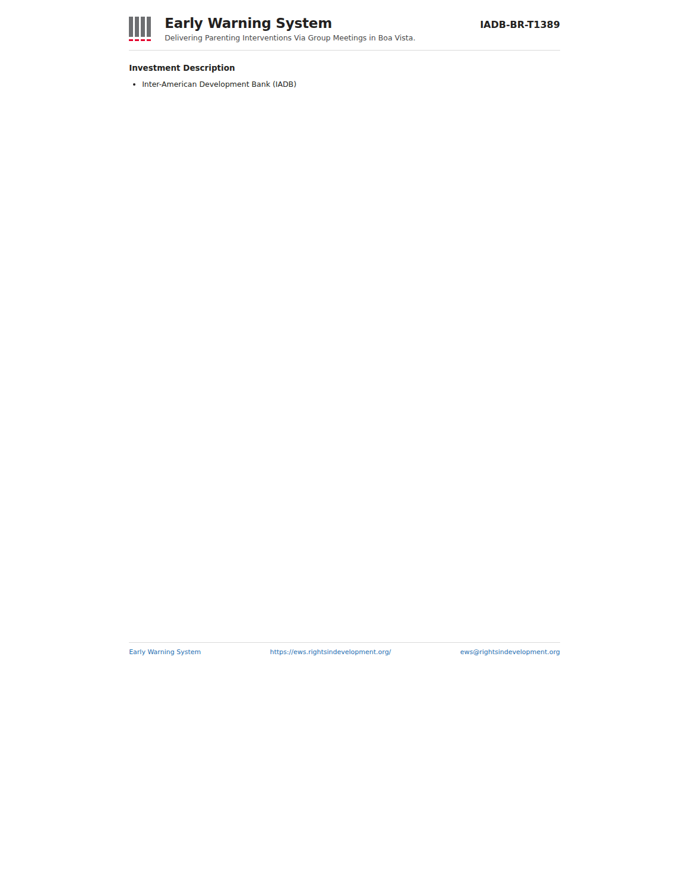Early Warning System
Delivering Parenting Interventions Via Group Meetings in Boa Vista.
IADB-BR-T1389
Investment Description
Inter-American Development Bank (IADB)
Early Warning System
https://ews.rightsindevelopment.org/
ews@rightsindevelopment.org